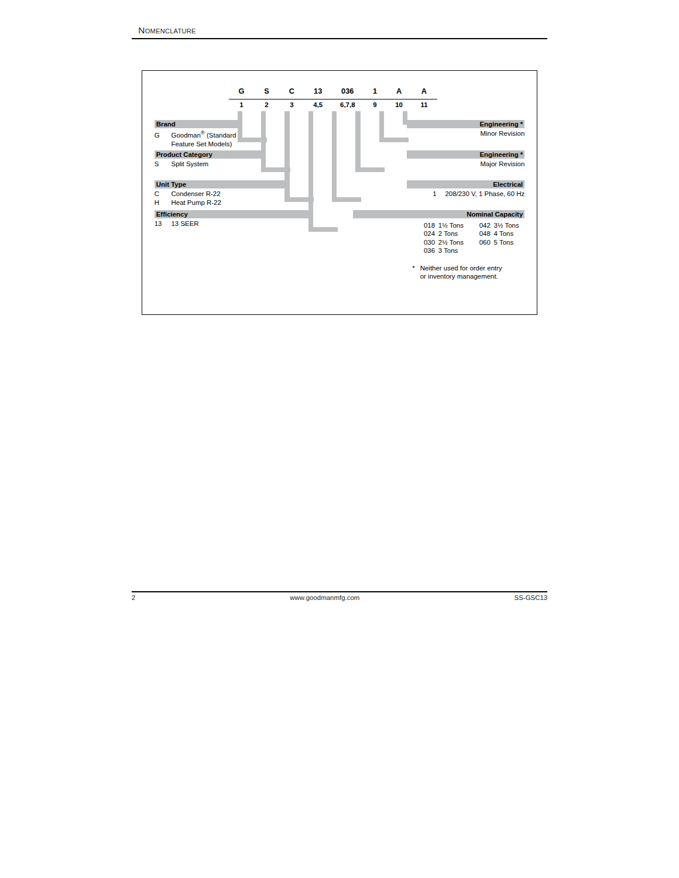Nomenclature
G S C 13 036 1 A A
1 2 3 4,5 6,7,8 9 10 11
Brand
GGoodman® (Standard
Feature Set Models)
Product Category
SSplit System
Unit Type
CCondenser R-22
HHeat Pump R-22
Efficiency
1313 SEER
Engineering *
Minor Revision
Engineering *
Major Revision
Electrical
1208/230 V, 1 Phase, 60 Hz
Nominal Capacity
| 018 | 1½ Tons | 042 | 3½ Tons |
| 024 | 2 Tons | 048 | 4 Tons |
| 030 | 2½ Tons | 060 | 5 Tons |
| 036 | 3 Tons | | |
*Neither used for order entry or inventory management.
2
www.goodmanmfg.com
SS-GSC13